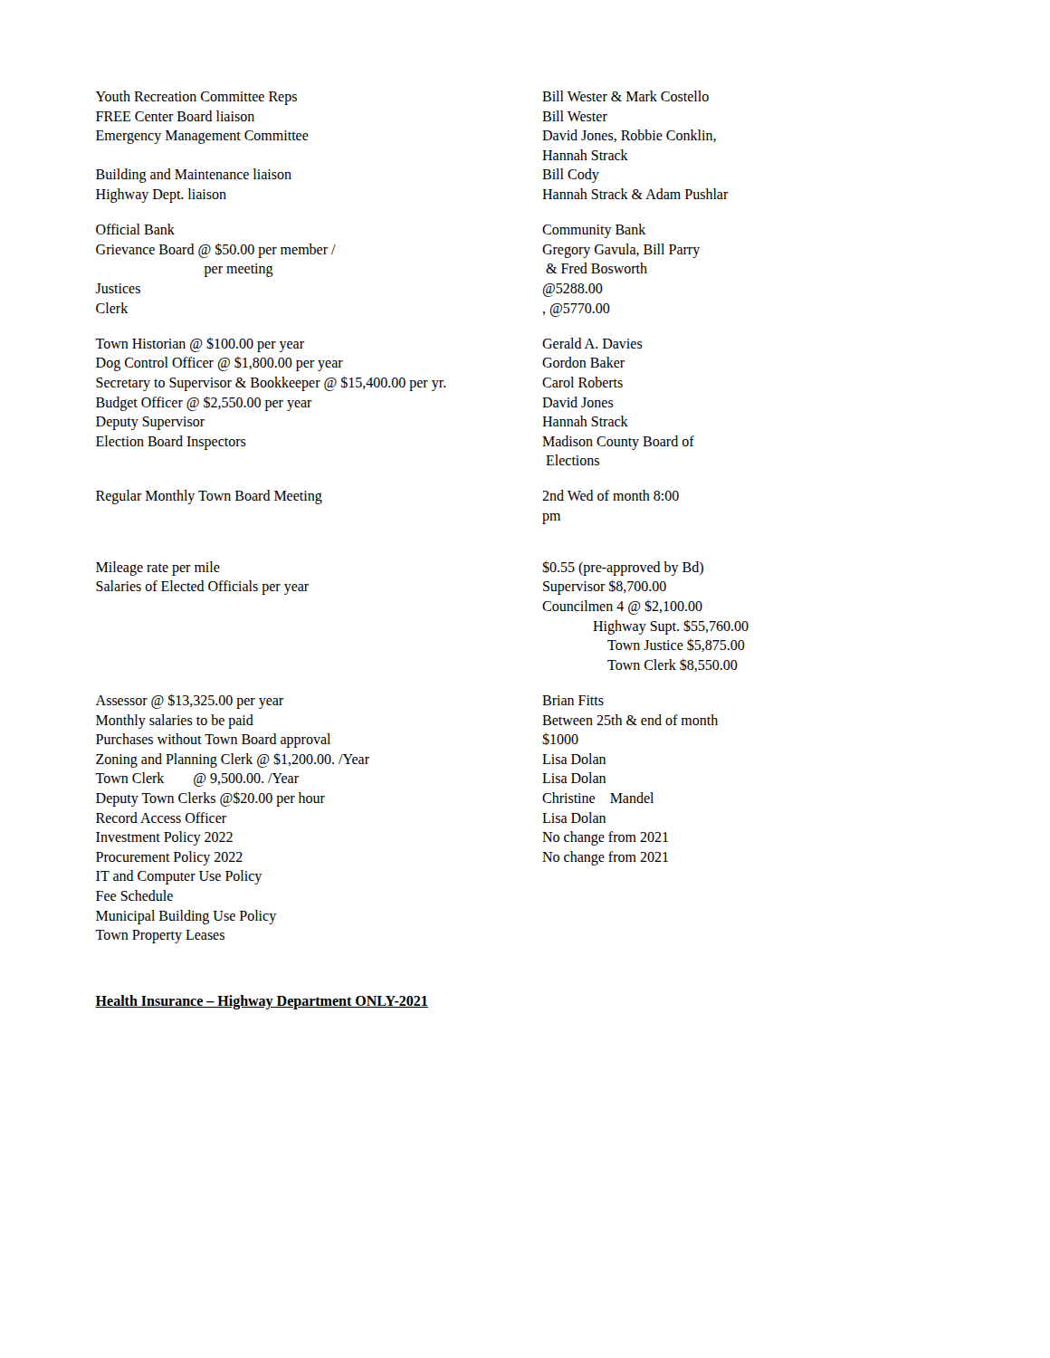| Youth Recreation Committee Reps | Bill Wester & Mark Costello |
| FREE Center Board liaison | Bill Wester |
| Emergency Management Committee | David Jones, Robbie Conklin, |
| | Hannah Strack |
| Building and Maintenance liaison | Bill Cody |
| Highway Dept. liaison | Hannah Strack & Adam Pushlar |
| Official Bank | Community Bank |
| Grievance Board @ $50.00 per member / | Gregory Gavula, Bill Parry |
| per meeting | & Fred Bosworth |
| Justices | @5288.00 |
| Clerk | , @5770.00 |
| Town Historian @ $100.00 per year | Gerald A. Davies |
| Dog Control Officer @ $1,800.00 per year | Gordon Baker |
| Secretary to Supervisor & Bookkeeper @ $15,400.00 per yr. | Carol Roberts |
| Budget Officer @ $2,550.00 per year | David Jones |
| Deputy Supervisor | Hannah Strack |
| Election Board Inspectors | Madison County Board of |
| | Elections |
| Regular Monthly Town Board Meeting | 2nd Wed of month 8:00 |
| | pm |
| Mileage rate per mile | $0.55 (pre-approved by Bd) |
| Salaries of Elected Officials per year | Supervisor $8,700.00 |
| | Councilmen 4 @ $2,100.00 |
| | Highway Supt. $55,760.00 |
| | Town Justice $5,875.00 |
| | Town Clerk $8,550.00 |
| Assessor @ $13,325.00 per year | Brian Fitts |
| Monthly salaries to be paid | Between 25th & end of month |
| Purchases without Town Board approval | $1000 |
| Zoning and Planning Clerk @ $1,200.00. /Year | Lisa Dolan |
| Town Clerk @ 9,500.00. /Year | Lisa Dolan |
| Deputy Town Clerks @$20.00 per hour | Christine Mandel |
| Record Access Officer | Lisa Dolan |
| Investment Policy 2022 | No change from 2021 |
| Procurement Policy 2022 | No change from 2021 |
| IT and Computer Use Policy | |
| Fee Schedule | |
| Municipal Building Use Policy | |
| Town Property Leases | |
Health Insurance – Highway Department ONLY-2021